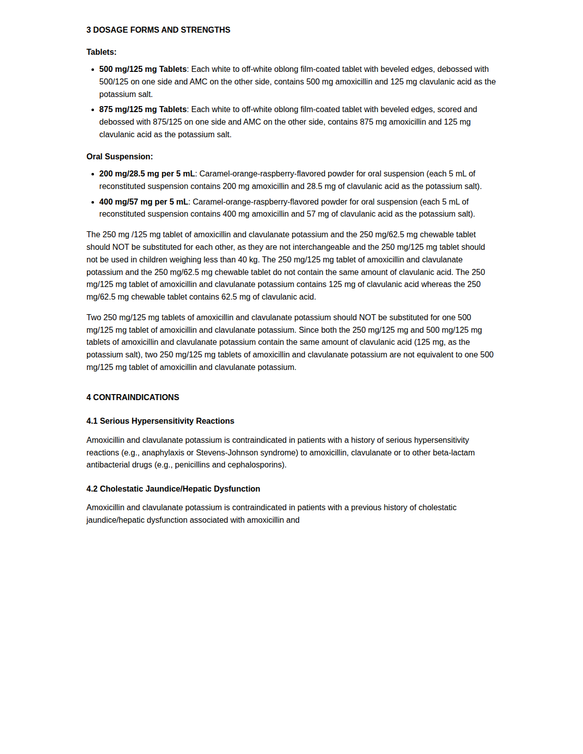3 DOSAGE FORMS AND STRENGTHS
Tablets:
500 mg/125 mg Tablets: Each white to off-white oblong film-coated tablet with beveled edges, debossed with 500/125 on one side and AMC on the other side, contains 500 mg amoxicillin and 125 mg clavulanic acid as the potassium salt.
875 mg/125 mg Tablets: Each white to off-white oblong film-coated tablet with beveled edges, scored and debossed with 875/125 on one side and AMC on the other side, contains 875 mg amoxicillin and 125 mg clavulanic acid as the potassium salt.
Oral Suspension:
200 mg/28.5 mg per 5 mL: Caramel-orange-raspberry-flavored powder for oral suspension (each 5 mL of reconstituted suspension contains 200 mg amoxicillin and 28.5 mg of clavulanic acid as the potassium salt).
400 mg/57 mg per 5 mL: Caramel-orange-raspberry-flavored powder for oral suspension (each 5 mL of reconstituted suspension contains 400 mg amoxicillin and 57 mg of clavulanic acid as the potassium salt).
The 250 mg /125 mg tablet of amoxicillin and clavulanate potassium and the 250 mg/62.5 mg chewable tablet should NOT be substituted for each other, as they are not interchangeable and the 250 mg/125 mg tablet should not be used in children weighing less than 40 kg. The 250 mg/125 mg tablet of amoxicillin and clavulanate potassium and the 250 mg/62.5 mg chewable tablet do not contain the same amount of clavulanic acid. The 250 mg/125 mg tablet of amoxicillin and clavulanate potassium contains 125 mg of clavulanic acid whereas the 250 mg/62.5 mg chewable tablet contains 62.5 mg of clavulanic acid.
Two 250 mg/125 mg tablets of amoxicillin and clavulanate potassium should NOT be substituted for one 500 mg/125 mg tablet of amoxicillin and clavulanate potassium. Since both the 250 mg/125 mg and 500 mg/125 mg tablets of amoxicillin and clavulanate potassium contain the same amount of clavulanic acid (125 mg, as the potassium salt), two 250 mg/125 mg tablets of amoxicillin and clavulanate potassium are not equivalent to one 500 mg/125 mg tablet of amoxicillin and clavulanate potassium.
4 CONTRAINDICATIONS
4.1 Serious Hypersensitivity Reactions
Amoxicillin and clavulanate potassium is contraindicated in patients with a history of serious hypersensitivity reactions (e.g., anaphylaxis or Stevens-Johnson syndrome) to amoxicillin, clavulanate or to other beta-lactam antibacterial drugs (e.g., penicillins and cephalosporins).
4.2 Cholestatic Jaundice/Hepatic Dysfunction
Amoxicillin and clavulanate potassium is contraindicated in patients with a previous history of cholestatic jaundice/hepatic dysfunction associated with amoxicillin and